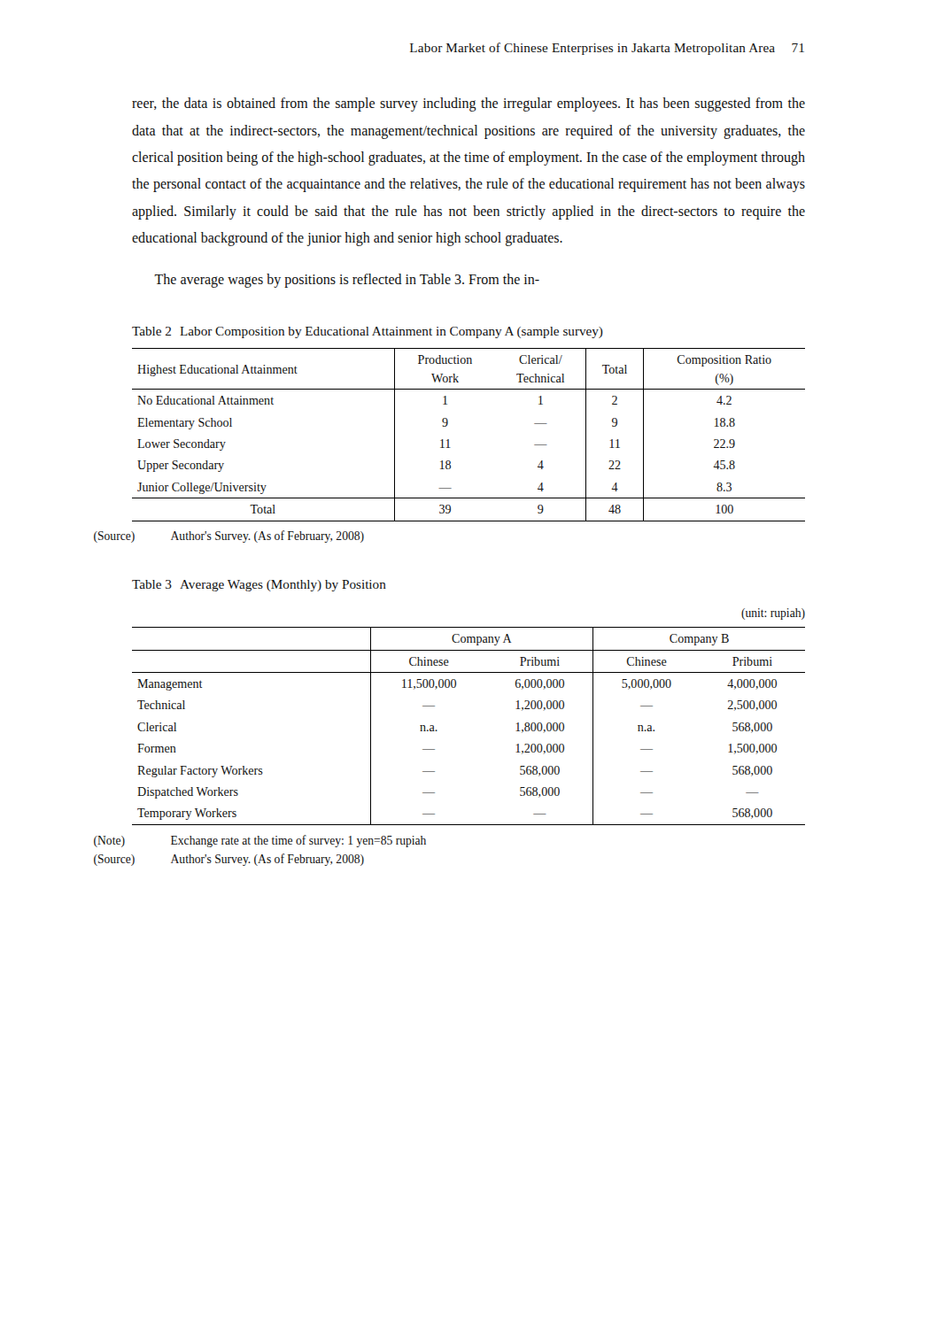Labor Market of Chinese Enterprises in Jakarta Metropolitan Area71
reer, the data is obtained from the sample survey including the irregular employees. It has been suggested from the data that at the indirect-sectors, the management/technical positions are required of the university graduates, the clerical position being of the high-school graduates, at the time of employment. In the case of the employment through the personal contact of the acquaintance and the relatives, the rule of the educational requirement has not been always applied. Similarly it could be said that the rule has not been strictly applied in the direct-sectors to require the educational background of the junior high and senior high school graduates.
The average wages by positions is reflected in Table 3. From the in-
Table 2 Labor Composition by Educational Attainment in Company A (sample survey)
| Highest Educational Attainment | Production Work | Clerical/ Technical | Total | Composition Ratio (%) |
| --- | --- | --- | --- | --- |
| No Educational Attainment | 1 | 1 | 2 | 4.2 |
| Elementary School | 9 | — | 9 | 18.8 |
| Lower Secondary | 11 | — | 11 | 22.9 |
| Upper Secondary | 18 | 4 | 22 | 45.8 |
| Junior College/University | — | 4 | 4 | 8.3 |
| Total | 39 | 9 | 48 | 100 |
(Source) Author's Survey. (As of February, 2008)
Table 3 Average Wages (Monthly) by Position
(unit: rupiah)
| | Company A | Company B |
| --- | --- | --- |
| | Chinese | Pribumi | Chinese | Pribumi |
| Management | 11,500,000 | 6,000,000 | 5,000,000 | 4,000,000 |
| Technical | — | 1,200,000 | — | 2,500,000 |
| Clerical | n.a. | 1,800,000 | n.a. | 568,000 |
| Formen | — | 1,200,000 | — | 1,500,000 |
| Regular Factory Workers | — | 568,000 | — | 568,000 |
| Dispatched Workers | — | 568,000 | — | — |
| Temporary Workers | — | — | — | 568,000 |
(Note) Exchange rate at the time of survey: 1 yen=85 rupiah
(Source) Author's Survey. (As of February, 2008)